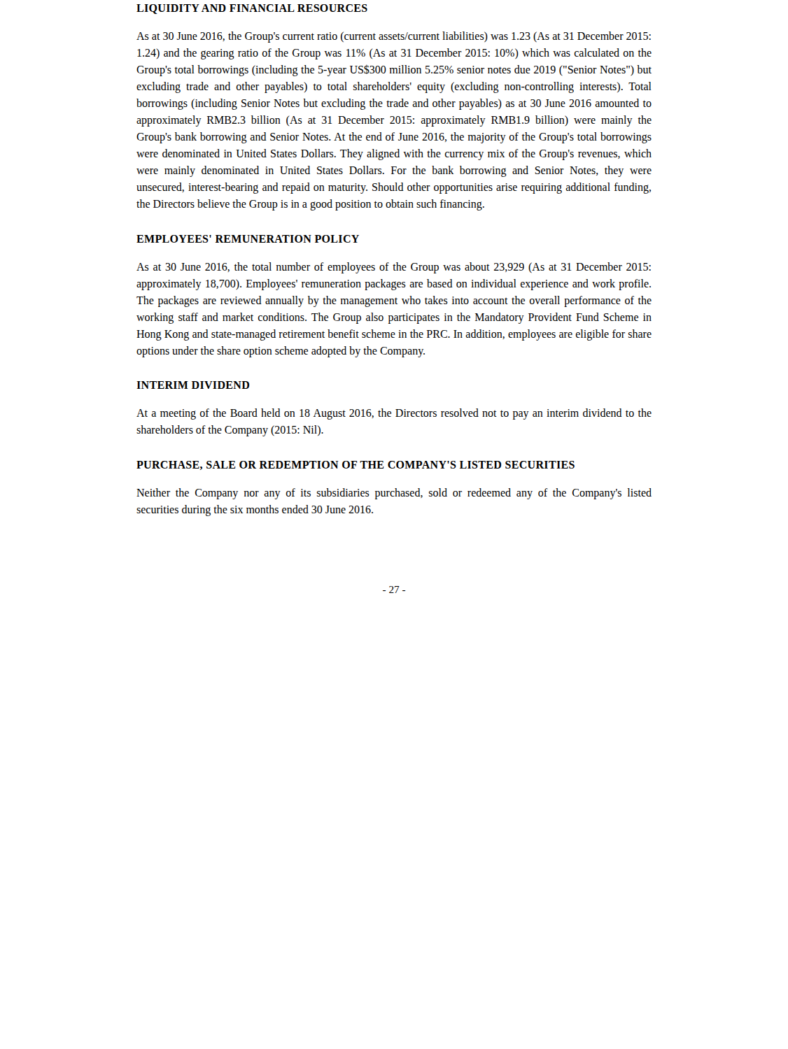Liquidity and Financial Resources
As at 30 June 2016, the Group's current ratio (current assets/current liabilities) was 1.23 (As at 31 December 2015: 1.24) and the gearing ratio of the Group was 11% (As at 31 December 2015: 10%) which was calculated on the Group's total borrowings (including the 5-year US$300 million 5.25% senior notes due 2019 ("Senior Notes") but excluding trade and other payables) to total shareholders' equity (excluding non-controlling interests). Total borrowings (including Senior Notes but excluding the trade and other payables) as at 30 June 2016 amounted to approximately RMB2.3 billion (As at 31 December 2015: approximately RMB1.9 billion) were mainly the Group's bank borrowing and Senior Notes. At the end of June 2016, the majority of the Group's total borrowings were denominated in United States Dollars. They aligned with the currency mix of the Group's revenues, which were mainly denominated in United States Dollars. For the bank borrowing and Senior Notes, they were unsecured, interest-bearing and repaid on maturity. Should other opportunities arise requiring additional funding, the Directors believe the Group is in a good position to obtain such financing.
Employees' Remuneration Policy
As at 30 June 2016, the total number of employees of the Group was about 23,929 (As at 31 December 2015: approximately 18,700). Employees' remuneration packages are based on individual experience and work profile. The packages are reviewed annually by the management who takes into account the overall performance of the working staff and market conditions. The Group also participates in the Mandatory Provident Fund Scheme in Hong Kong and state-managed retirement benefit scheme in the PRC. In addition, employees are eligible for share options under the share option scheme adopted by the Company.
Interim Dividend
At a meeting of the Board held on 18 August 2016, the Directors resolved not to pay an interim dividend to the shareholders of the Company (2015: Nil).
Purchase, Sale or Redemption of the Company's Listed Securities
Neither the Company nor any of its subsidiaries purchased, sold or redeemed any of the Company's listed securities during the six months ended 30 June 2016.
- 27 -